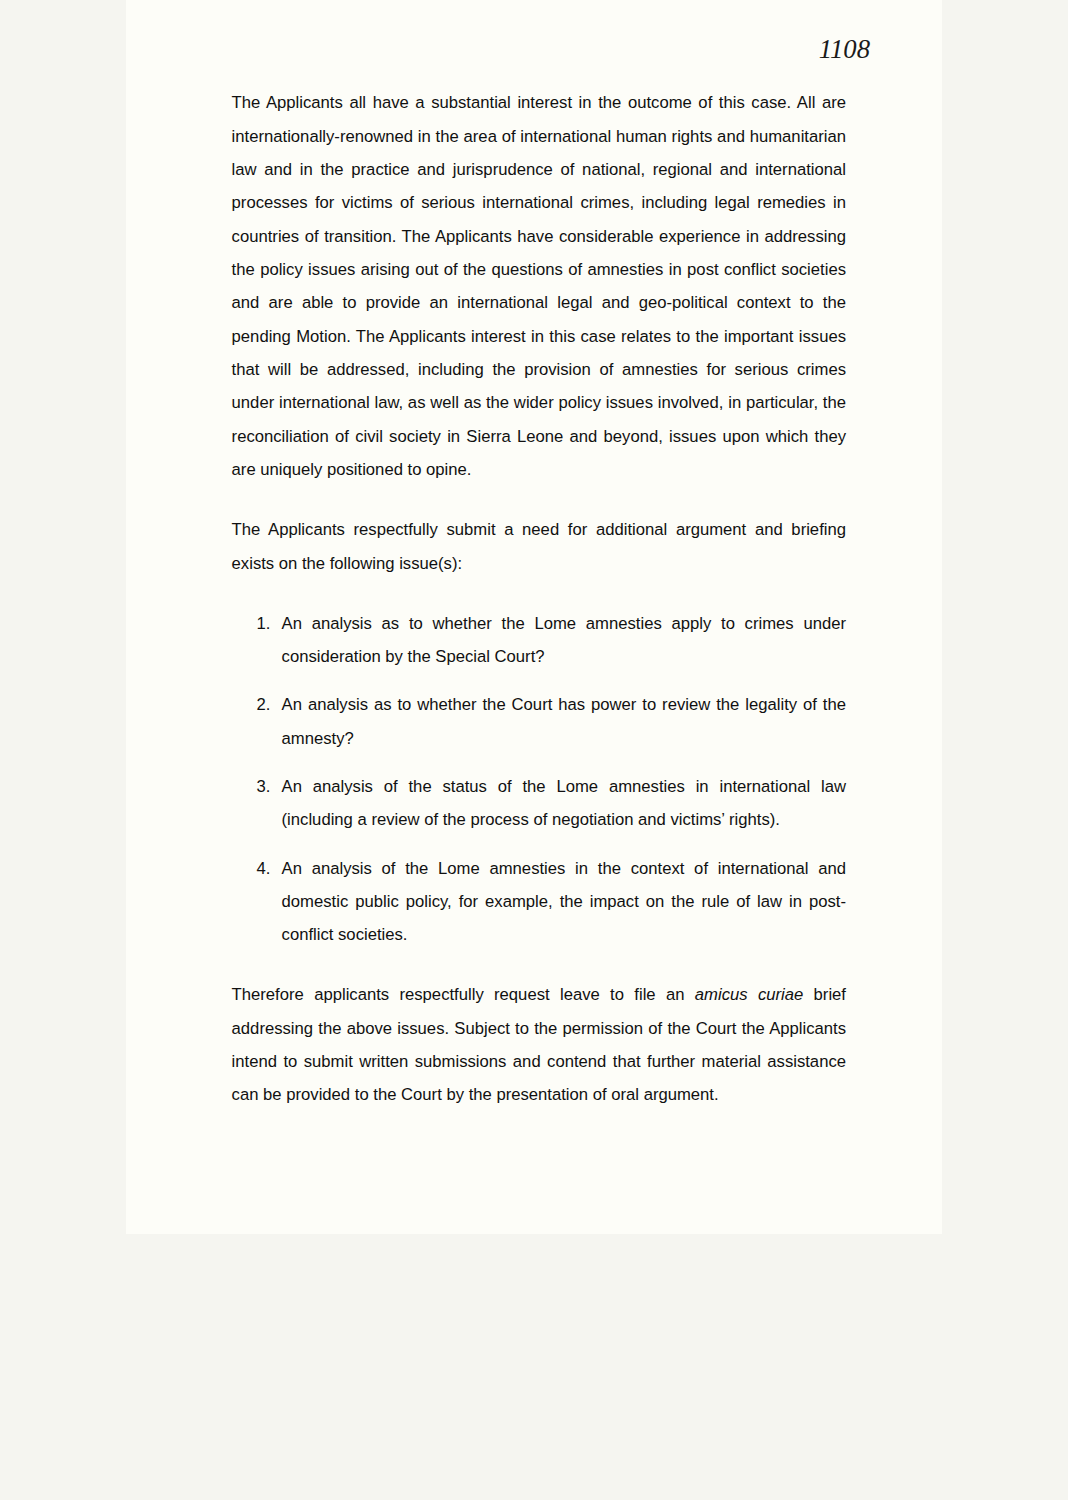1108
The Applicants all have a substantial interest in the outcome of this case. All are internationally-renowned in the area of international human rights and humanitarian law and in the practice and jurisprudence of national, regional and international processes for victims of serious international crimes, including legal remedies in countries of transition. The Applicants have considerable experience in addressing the policy issues arising out of the questions of amnesties in post conflict societies and are able to provide an international legal and geo-political context to the pending Motion. The Applicants interest in this case relates to the important issues that will be addressed, including the provision of amnesties for serious crimes under international law, as well as the wider policy issues involved, in particular, the reconciliation of civil society in Sierra Leone and beyond, issues upon which they are uniquely positioned to opine.
The Applicants respectfully submit a need for additional argument and briefing exists on the following issue(s):
An analysis as to whether the Lome amnesties apply to crimes under consideration by the Special Court?
An analysis as to whether the Court has power to review the legality of the amnesty?
An analysis of the status of the Lome amnesties in international law (including a review of the process of negotiation and victims’ rights).
An analysis of the Lome amnesties in the context of international and domestic public policy, for example, the impact on the rule of law in post-conflict societies.
Therefore applicants respectfully request leave to file an amicus curiae brief addressing the above issues. Subject to the permission of the Court the Applicants intend to submit written submissions and contend that further material assistance can be provided to the Court by the presentation of oral argument.